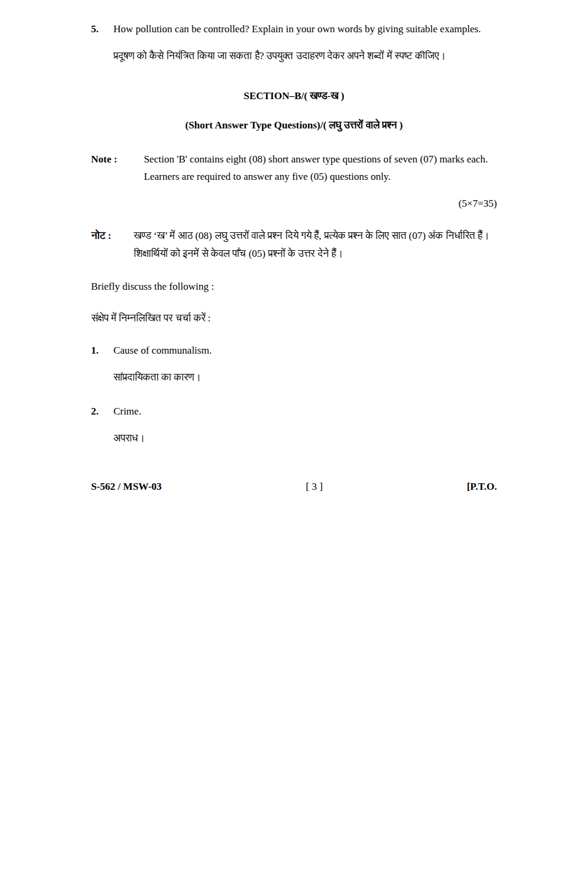5.
How pollution can be controlled? Explain in your own words by giving suitable examples.
प्रदूषण को कैसे नियंत्रित किया जा सकता है? उपयुक्त उदाहरण देकर अपने शब्दों में स्पष्ट कीजिए।
SECTION–B/( खण्ड-ख )
(Short Answer Type Questions)/( लघु उत्तरों वाले प्रश्न )
Note :
Section 'B' contains eight (08) short answer type questions of seven (07) marks each. Learners are required to answer any five (05) questions only.
(5×7=35)
नोट :
खण्ड ‘ख’ में आठ (08) लघु उत्तरों वाले प्रश्न दिये गये हैं, प्रत्येक प्रश्न के लिए सात (07) अंक निर्धारित हैं। शिक्षार्थियों को इनमें से केवल पाँच (05) प्रश्नों के उत्तर देने हैं।
Briefly discuss the following :
संक्षेप में निम्नलिखित पर चर्चा करें :
1.
Cause of communalism.
सांप्रदायिकता का कारण।
2.
Crime.
अपराध।
S-562 / MSW-03 [ 3 ] [P.T.O.